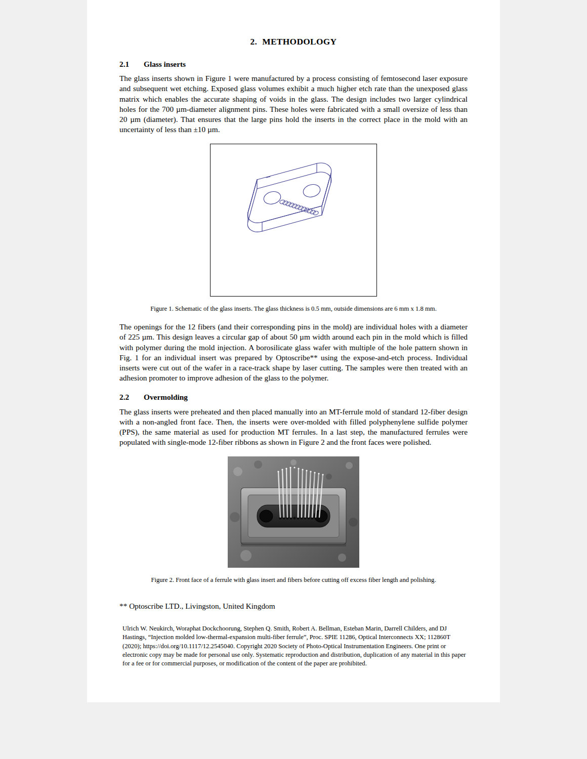2. METHODOLOGY
2.1 Glass inserts
The glass inserts shown in Figure 1 were manufactured by a process consisting of femtosecond laser exposure and subsequent wet etching. Exposed glass volumes exhibit a much higher etch rate than the unexposed glass matrix which enables the accurate shaping of voids in the glass. The design includes two larger cylindrical holes for the 700 µm-diameter alignment pins. These holes were fabricated with a small oversize of less than 20 µm (diameter). That ensures that the large pins hold the inserts in the correct place in the mold with an uncertainty of less than ±10 µm.
Figure 1. Schematic of the glass inserts. The glass thickness is 0.5 mm, outside dimensions are 6 mm x 1.8 mm.
The openings for the 12 fibers (and their corresponding pins in the mold) are individual holes with a diameter of 225 µm. This design leaves a circular gap of about 50 µm width around each pin in the mold which is filled with polymer during the mold injection. A borosilicate glass wafer with multiple of the hole pattern shown in Fig. 1 for an individual insert was prepared by Optoscribe** using the expose-and-etch process. Individual inserts were cut out of the wafer in a race-track shape by laser cutting. The samples were then treated with an adhesion promoter to improve adhesion of the glass to the polymer.
2.2 Overmolding
The glass inserts were preheated and then placed manually into an MT-ferrule mold of standard 12-fiber design with a non-angled front face. Then, the inserts were over-molded with filled polyphenylene sulfide polymer (PPS), the same material as used for production MT ferrules. In a last step, the manufactured ferrules were populated with single-mode 12-fiber ribbons as shown in Figure 2 and the front faces were polished.
Figure 2. Front face of a ferrule with glass insert and fibers before cutting off excess fiber length and polishing.
** Optoscribe LTD., Livingston, United Kingdom
Ulrich W. Neukirch, Woraphat Dockchoorung, Stephen Q. Smith, Robert A. Bellman, Esteban Marin, Darrell Childers, and DJ Hastings, “Injection molded low-thermal-expansion multi-fiber ferrule”, Proc. SPIE 11286, Optical Interconnects XX; 112860T (2020); https://doi.org/10.1117/12.2545040. Copyright 2020 Society of Photo-Optical Instrumentation Engineers. One print or electronic copy may be made for personal use only. Systematic reproduction and distribution, duplication of any material in this paper for a fee or for commercial purposes, or modification of the content of the paper are prohibited.